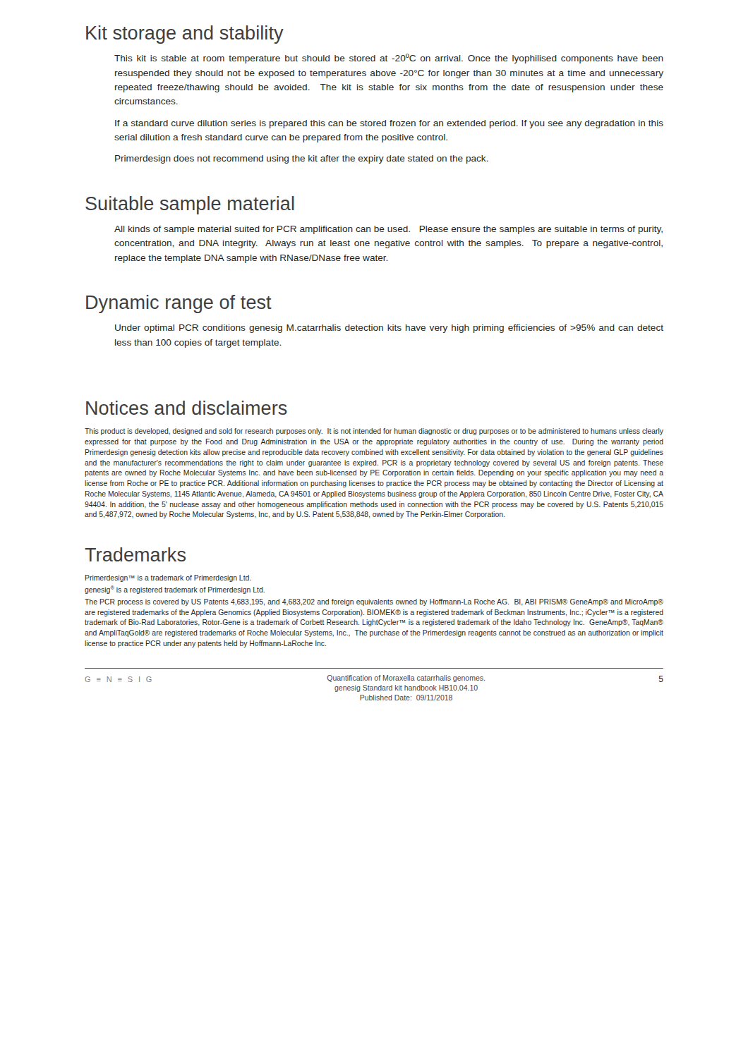Kit storage and stability
This kit is stable at room temperature but should be stored at -20ºC on arrival. Once the lyophilised components have been resuspended they should not be exposed to temperatures above -20°C for longer than 30 minutes at a time and unnecessary repeated freeze/thawing should be avoided. The kit is stable for six months from the date of resuspension under these circumstances.
If a standard curve dilution series is prepared this can be stored frozen for an extended period. If you see any degradation in this serial dilution a fresh standard curve can be prepared from the positive control.
Primerdesign does not recommend using the kit after the expiry date stated on the pack.
Suitable sample material
All kinds of sample material suited for PCR amplification can be used. Please ensure the samples are suitable in terms of purity, concentration, and DNA integrity. Always run at least one negative control with the samples. To prepare a negative-control, replace the template DNA sample with RNase/DNase free water.
Dynamic range of test
Under optimal PCR conditions genesig M.catarrhalis detection kits have very high priming efficiencies of >95% and can detect less than 100 copies of target template.
Notices and disclaimers
This product is developed, designed and sold for research purposes only. It is not intended for human diagnostic or drug purposes or to be administered to humans unless clearly expressed for that purpose by the Food and Drug Administration in the USA or the appropriate regulatory authorities in the country of use. During the warranty period Primerdesign genesig detection kits allow precise and reproducible data recovery combined with excellent sensitivity. For data obtained by violation to the general GLP guidelines and the manufacturer's recommendations the right to claim under guarantee is expired. PCR is a proprietary technology covered by several US and foreign patents. These patents are owned by Roche Molecular Systems Inc. and have been sub-licensed by PE Corporation in certain fields. Depending on your specific application you may need a license from Roche or PE to practice PCR. Additional information on purchasing licenses to practice the PCR process may be obtained by contacting the Director of Licensing at Roche Molecular Systems, 1145 Atlantic Avenue, Alameda, CA 94501 or Applied Biosystems business group of the Applera Corporation, 850 Lincoln Centre Drive, Foster City, CA 94404. In addition, the 5' nuclease assay and other homogeneous amplification methods used in connection with the PCR process may be covered by U.S. Patents 5,210,015 and 5,487,972, owned by Roche Molecular Systems, Inc, and by U.S. Patent 5,538,848, owned by The Perkin-Elmer Corporation.
Trademarks
Primerdesign™ is a trademark of Primerdesign Ltd.
genesig® is a registered trademark of Primerdesign Ltd.
The PCR process is covered by US Patents 4,683,195, and 4,683,202 and foreign equivalents owned by Hoffmann-La Roche AG. BI, ABI PRISM® GeneAmp® and MicroAmp® are registered trademarks of the Applera Genomics (Applied Biosystems Corporation). BIOMEK® is a registered trademark of Beckman Instruments, Inc.; iCycler™ is a registered trademark of Bio-Rad Laboratories, Rotor-Gene is a trademark of Corbett Research. LightCycler™ is a registered trademark of the Idaho Technology Inc. GeneAmp®, TaqMan® and AmpliTaqGold® are registered trademarks of Roche Molecular Systems, Inc., The purchase of the Primerdesign reagents cannot be construed as an authorization or implicit license to practice PCR under any patents held by Hoffmann-LaRoche Inc.
G ≡ N ≡ S I G
Quantification of Moraxella catarrhalis genomes.
genesig Standard kit handbook HB10.04.10
Published Date: 09/11/2018
5